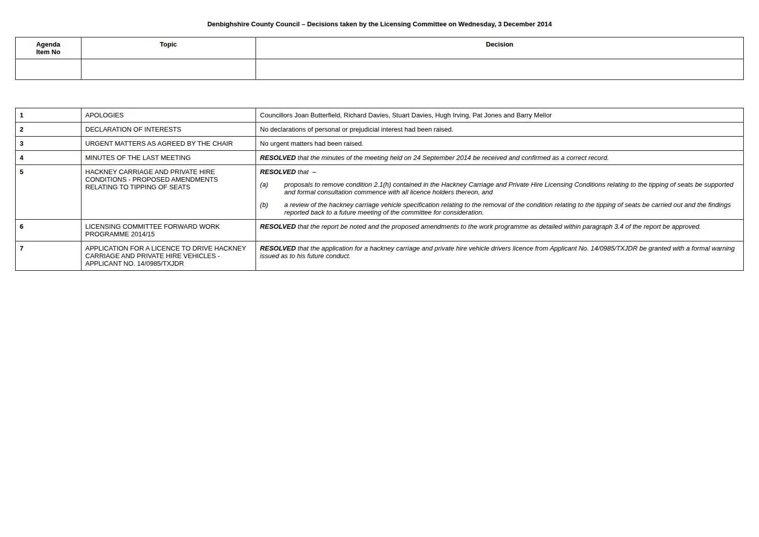Denbighshire County Council – Decisions taken by the Licensing Committee on Wednesday, 3 December 2014
| Agenda Item No | Topic | Decision |
| --- | --- | --- |
| 1 | APOLOGIES | Councillors Joan Butterfield, Richard Davies, Stuart Davies, Hugh Irving, Pat Jones and Barry Mellor |
| 2 | DECLARATION OF INTERESTS | No declarations of personal or prejudicial interest had been raised. |
| 3 | URGENT MATTERS AS AGREED BY THE CHAIR | No urgent matters had been raised. |
| 4 | MINUTES OF THE LAST MEETING | RESOLVED that the minutes of the meeting held on 24 September 2014 be received and confirmed as a correct record. |
| 5 | HACKNEY CARRIAGE AND PRIVATE HIRE CONDITIONS - PROPOSED AMENDMENTS RELATING TO TIPPING OF SEATS | RESOLVED that – (a) proposals to remove condition 2.1(h) contained in the Hackney Carriage and Private Hire Licensing Conditions relating to the tipping of seats be supported and formal consultation commence with all licence holders thereon, and (b) a review of the hackney carriage vehicle specification relating to the removal of the condition relating to the tipping of seats be carried out and the findings reported back to a future meeting of the committee for consideration. |
| 6 | LICENSING COMMITTEE FORWARD WORK PROGRAMME 2014/15 | RESOLVED that the report be noted and the proposed amendments to the work programme as detailed within paragraph 3.4 of the report be approved. |
| 7 | APPLICATION FOR A LICENCE TO DRIVE HACKNEY CARRIAGE AND PRIVATE HIRE VEHICLES - APPLICANT NO. 14/0985/TXJDR | RESOLVED that the application for a hackney carriage and private hire vehicle drivers licence from Applicant No. 14/0985/TXJDR be granted with a formal warning issued as to his future conduct. |